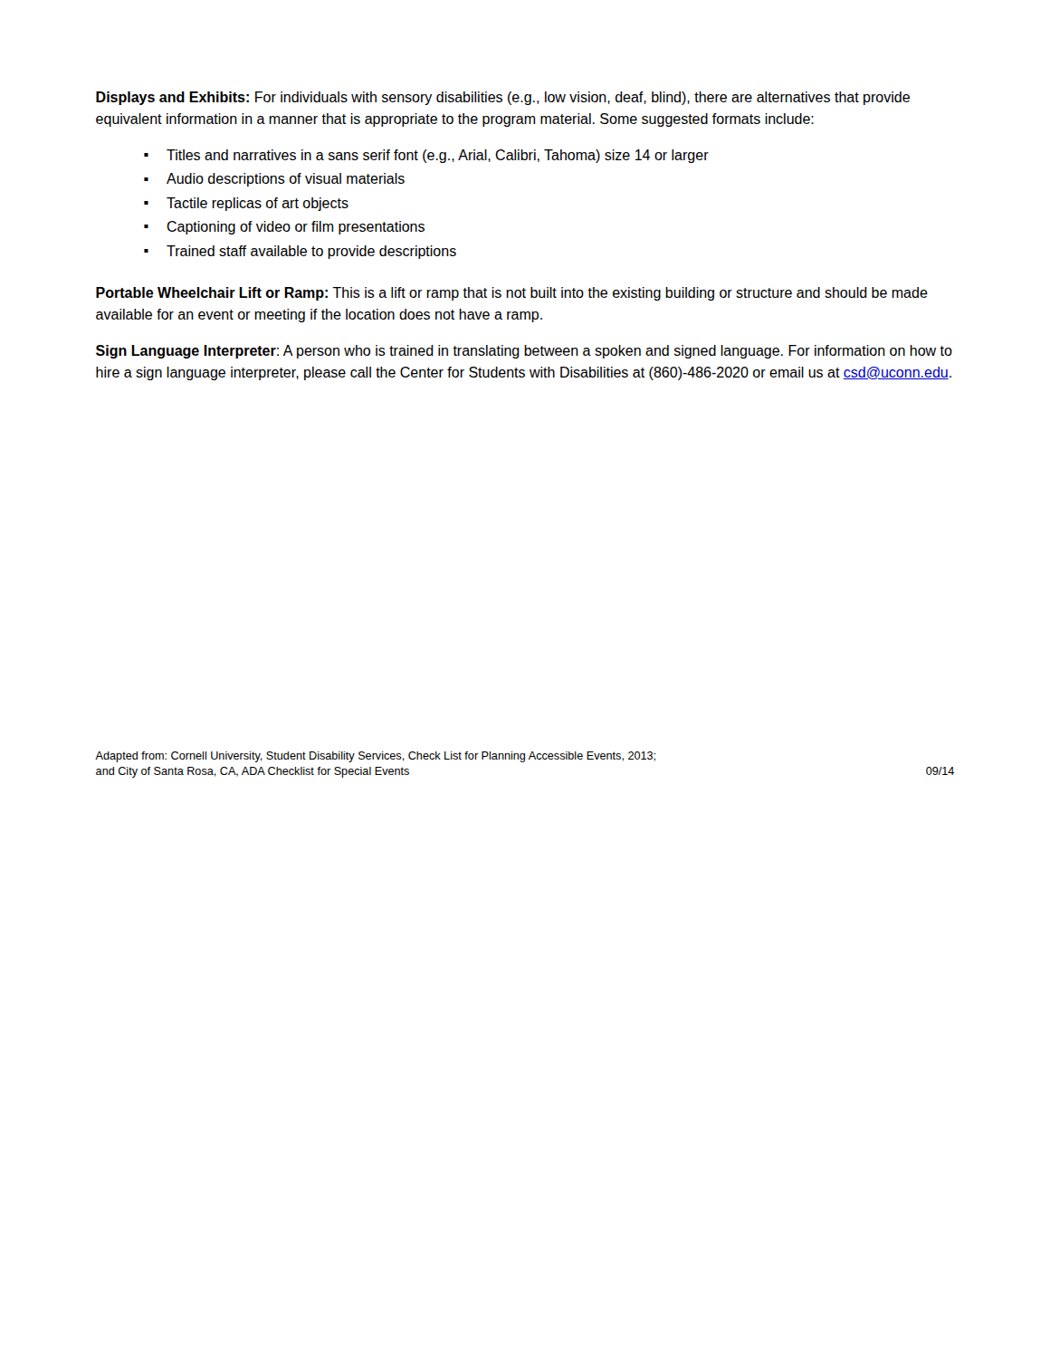Displays and Exhibits: For individuals with sensory disabilities (e.g., low vision, deaf, blind), there are alternatives that provide equivalent information in a manner that is appropriate to the program material. Some suggested formats include:
Titles and narratives in a sans serif font (e.g., Arial, Calibri, Tahoma) size 14 or larger
Audio descriptions of visual materials
Tactile replicas of art objects
Captioning of video or film presentations
Trained staff available to provide descriptions
Portable Wheelchair Lift or Ramp: This is a lift or ramp that is not built into the existing building or structure and should be made available for an event or meeting if the location does not have a ramp.
Sign Language Interpreter: A person who is trained in translating between a spoken and signed language. For information on how to hire a sign language interpreter, please call the Center for Students with Disabilities at (860)-486-2020 or email us at csd@uconn.edu.
Adapted from: Cornell University, Student Disability Services, Check List for Planning Accessible Events, 2013;
and City of Santa Rosa, CA, ADA Checklist for Special Events 09/14